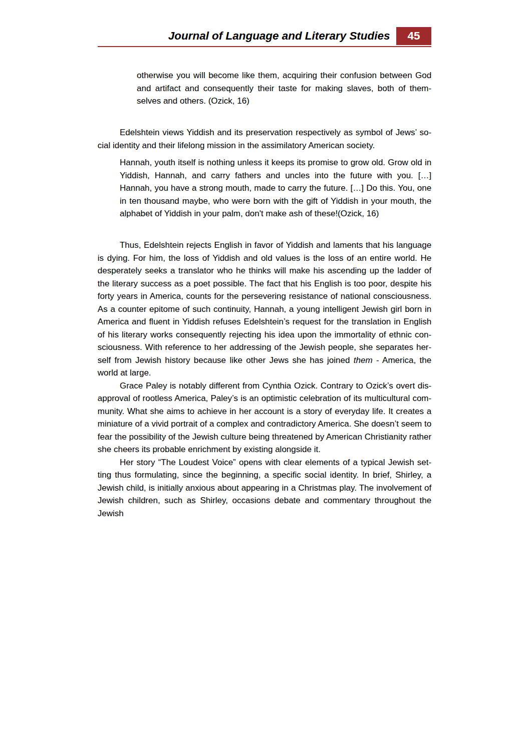Journal of Language and Literary Studies
45
otherwise you will become like them, acquiring their confusion between God and artifact and consequently their taste for making slaves, both of themselves and others. (Ozick, 16)
Edelshtein views Yiddish and its preservation respectively as symbol of Jews’ social identity and their lifelong mission in the assimilatory American society.
Hannah, youth itself is nothing unless it keeps its promise to grow old. Grow old in Yiddish, Hannah, and carry fathers and uncles into the future with you. […] Hannah, you have a strong mouth, made to carry the future. […] Do this. You, one in ten thousand maybe, who were born with the gift of Yiddish in your mouth, the alphabet of Yiddish in your palm, don't make ash of these!(Ozick, 16)
Thus, Edelshtein rejects English in favor of Yiddish and laments that his language is dying. For him, the loss of Yiddish and old values is the loss of an entire world. He desperately seeks a translator who he thinks will make his ascending up the ladder of the literary success as a poet possible. The fact that his English is too poor, despite his forty years in America, counts for the persevering resistance of national consciousness. As a counter epitome of such continuity, Hannah, a young intelligent Jewish girl born in America and fluent in Yiddish refuses Edelshtein’s request for the translation in English of his literary works consequently rejecting his idea upon the immortality of ethnic consciousness. With reference to her addressing of the Jewish people, she separates herself from Jewish history because like other Jews she has joined them - America, the world at large.
Grace Paley is notably different from Cynthia Ozick. Contrary to Ozick’s overt disapproval of rootless America, Paley’s is an optimistic celebration of its multicultural community. What she aims to achieve in her account is a story of everyday life. It creates a miniature of a vivid portrait of a complex and contradictory America. She doesn’t seem to fear the possibility of the Jewish culture being threatened by American Christianity rather she cheers its probable enrichment by existing alongside it.
Her story “The Loudest Voice” opens with clear elements of a typical Jewish setting thus formulating, since the beginning, a specific social identity. In brief, Shirley, a Jewish child, is initially anxious about appearing in a Christmas play. The involvement of Jewish children, such as Shirley, occasions debate and commentary throughout the Jewish